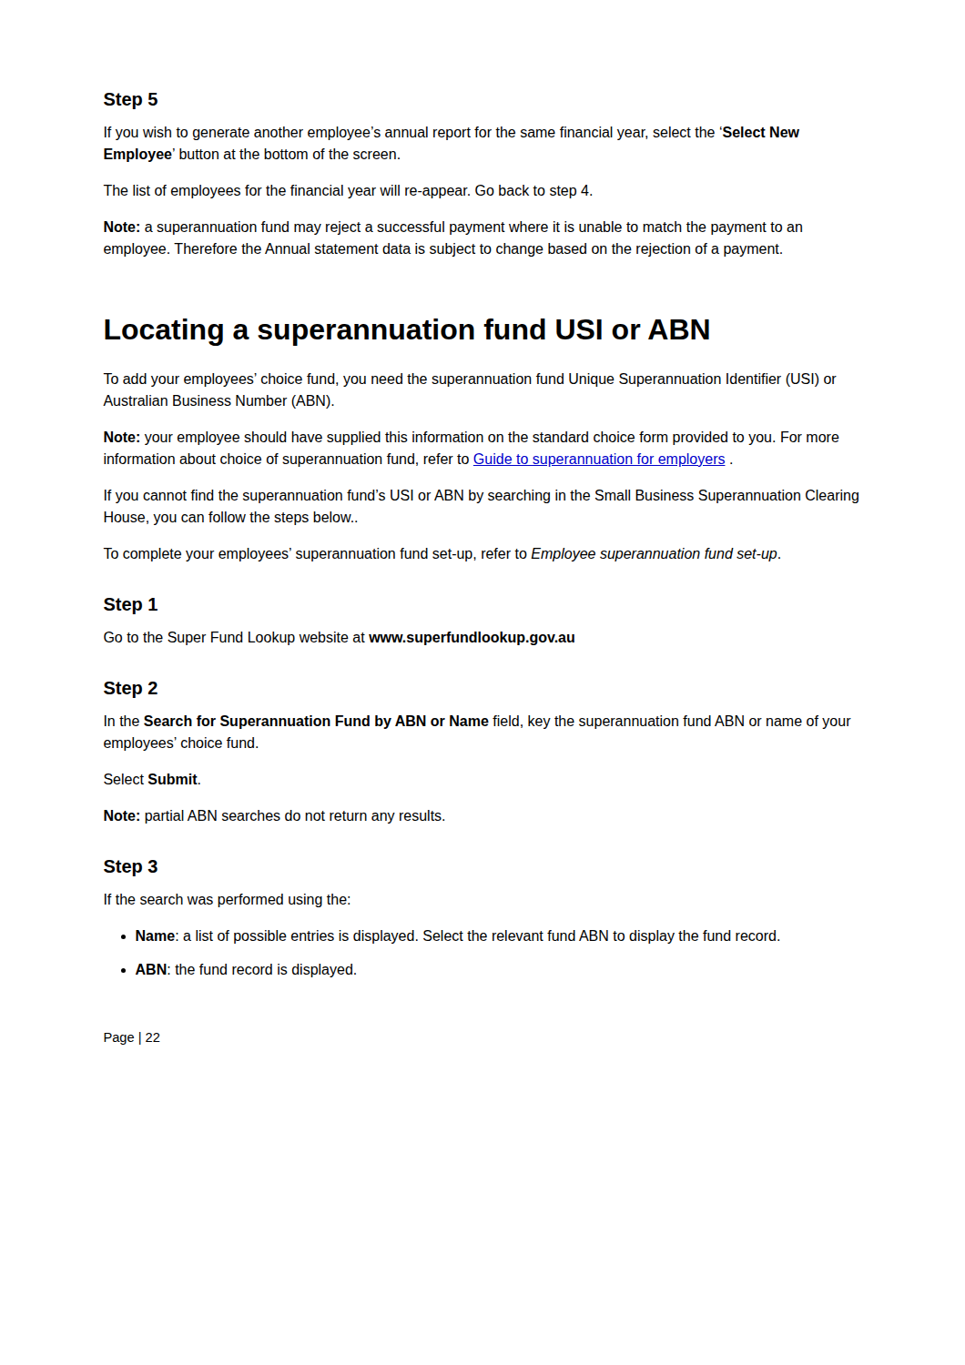Step 5
If you wish to generate another employee’s annual report for the same financial year, select the ‘Select New Employee’ button at the bottom of the screen.
The list of employees for the financial year will re-appear. Go back to step 4.
Note: a superannuation fund may reject a successful payment where it is unable to match the payment to an employee. Therefore the Annual statement data is subject to change based on the rejection of a payment.
Locating a superannuation fund USI or ABN
To add your employees’ choice fund, you need the superannuation fund Unique Superannuation Identifier (USI) or Australian Business Number (ABN).
Note: your employee should have supplied this information on the standard choice form provided to you. For more information about choice of superannuation fund, refer to Guide to superannuation for employers .
If you cannot find the superannuation fund’s USI or ABN by searching in the Small Business Superannuation Clearing House, you can follow the steps below..
To complete your employees’ superannuation fund set-up, refer to Employee superannuation fund set-up.
Step 1
Go to the Super Fund Lookup website at www.superfundlookup.gov.au
Step 2
In the Search for Superannuation Fund by ABN or Name field, key the superannuation fund ABN or name of your employees’ choice fund.
Select Submit.
Note: partial ABN searches do not return any results.
Step 3
If the search was performed using the:
Name: a list of possible entries is displayed. Select the relevant fund ABN to display the fund record.
ABN: the fund record is displayed.
Page | 22